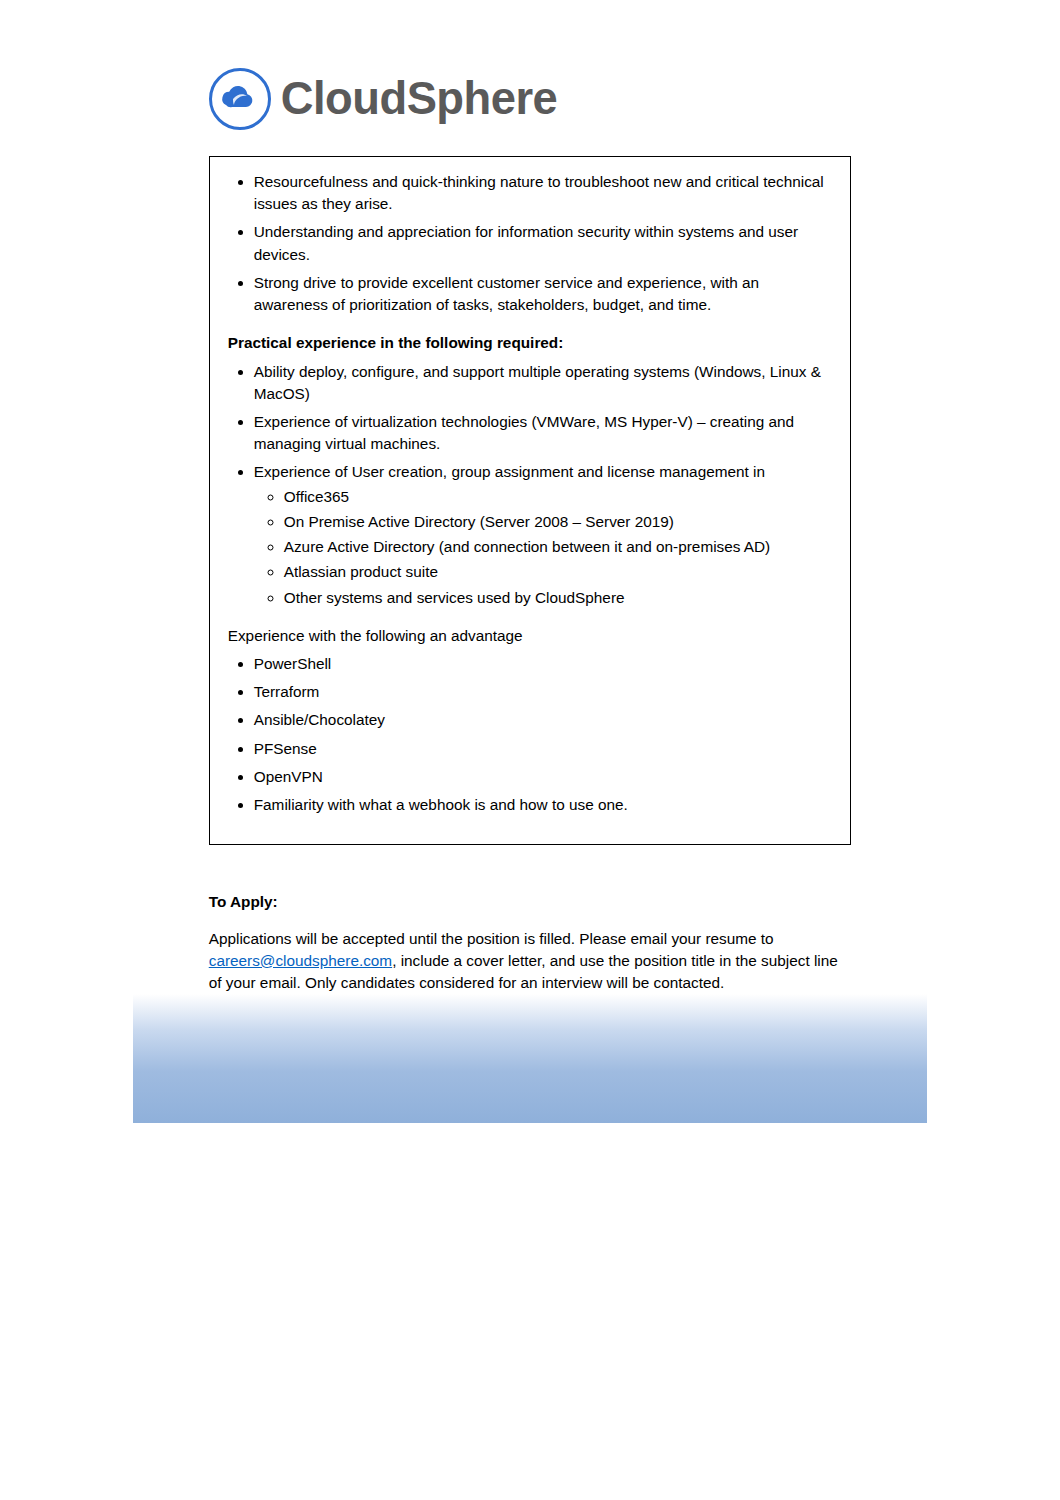CloudSphere
Resourcefulness and quick-thinking nature to troubleshoot new and critical technical issues as they arise.
Understanding and appreciation for information security within systems and user devices.
Strong drive to provide excellent customer service and experience, with an awareness of prioritization of tasks, stakeholders, budget, and time.
Practical experience in the following required:
Ability deploy, configure, and support multiple operating systems (Windows, Linux & MacOS)
Experience of virtualization technologies (VMWare, MS Hyper-V) – creating and managing virtual machines.
Experience of User creation, group assignment and license management in
Office365
On Premise Active Directory (Server 2008 – Server 2019)
Azure Active Directory (and connection between it and on-premises AD)
Atlassian product suite
Other systems and services used by CloudSphere
Experience with the following an advantage
PowerShell
Terraform
Ansible/Chocolatey
PFSense
OpenVPN
Familiarity with what a webhook is and how to use one.
To Apply:
Applications will be accepted until the position is filled. Please email your resume to careers@cloudsphere.com, include a cover letter, and use the position title in the subject line of your email. Only candidates considered for an interview will be contacted.
Thank you for your interest in this position, we look forward to hearing from you!